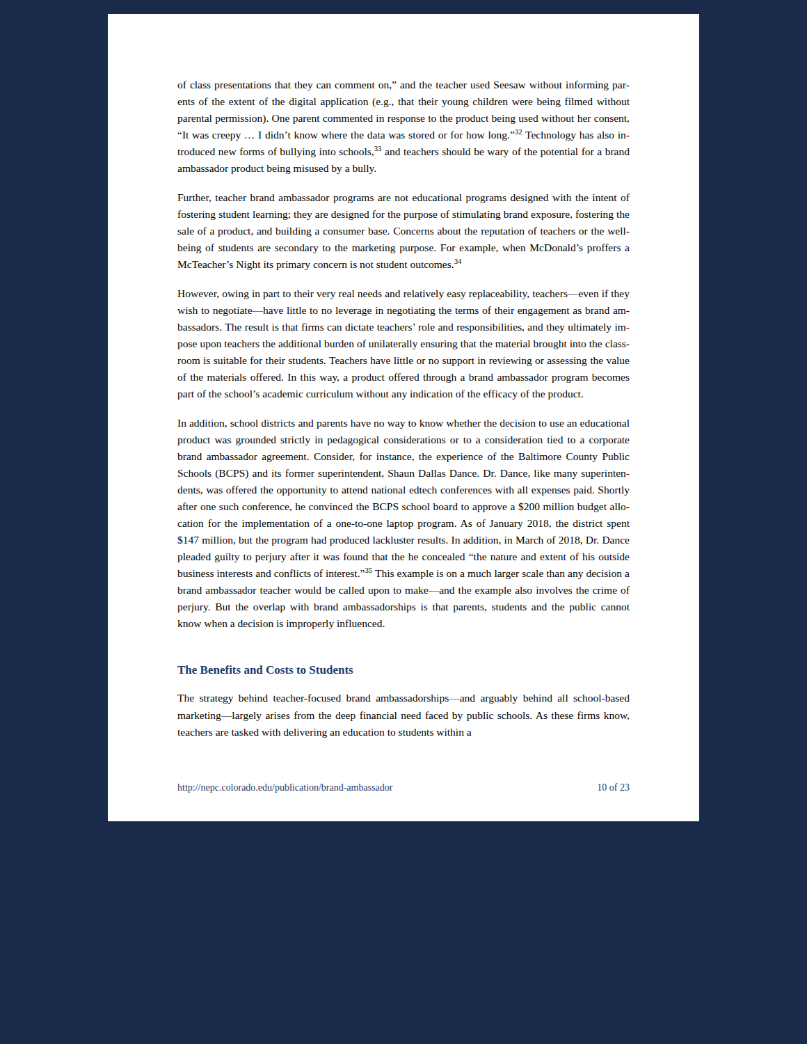of class presentations that they can comment on,” and the teacher used Seesaw without informing parents of the extent of the digital application (e.g., that their young children were being filmed without parental permission). One parent commented in response to the product being used without her consent, “It was creepy … I didn’t know where the data was stored or for how long.”32 Technology has also introduced new forms of bullying into schools,33 and teachers should be wary of the potential for a brand ambassador product being misused by a bully.
Further, teacher brand ambassador programs are not educational programs designed with the intent of fostering student learning; they are designed for the purpose of stimulating brand exposure, fostering the sale of a product, and building a consumer base. Concerns about the reputation of teachers or the well-being of students are secondary to the marketing purpose. For example, when McDonald’s proffers a McTeacher’s Night its primary concern is not student outcomes.34
However, owing in part to their very real needs and relatively easy replaceability, teachers—even if they wish to negotiate—have little to no leverage in negotiating the terms of their engagement as brand ambassadors. The result is that firms can dictate teachers’ role and responsibilities, and they ultimately impose upon teachers the additional burden of unilaterally ensuring that the material brought into the classroom is suitable for their students. Teachers have little or no support in reviewing or assessing the value of the materials offered. In this way, a product offered through a brand ambassador program becomes part of the school’s academic curriculum without any indication of the efficacy of the product.
In addition, school districts and parents have no way to know whether the decision to use an educational product was grounded strictly in pedagogical considerations or to a consideration tied to a corporate brand ambassador agreement. Consider, for instance, the experience of the Baltimore County Public Schools (BCPS) and its former superintendent, Shaun Dallas Dance. Dr. Dance, like many superintendents, was offered the opportunity to attend national edtech conferences with all expenses paid. Shortly after one such conference, he convinced the BCPS school board to approve a $200 million budget allocation for the implementation of a one-to-one laptop program. As of January 2018, the district spent $147 million, but the program had produced lackluster results. In addition, in March of 2018, Dr. Dance pleaded guilty to perjury after it was found that the he concealed “the nature and extent of his outside business interests and conflicts of interest.”35 This example is on a much larger scale than any decision a brand ambassador teacher would be called upon to make—and the example also involves the crime of perjury. But the overlap with brand ambassadorships is that parents, students and the public cannot know when a decision is improperly influenced.
The Benefits and Costs to Students
The strategy behind teacher-focused brand ambassadorships—and arguably behind all school-based marketing—largely arises from the deep financial need faced by public schools. As these firms know, teachers are tasked with delivering an education to students within a
http://nepc.colorado.edu/publication/brand-ambassador 10 of 23